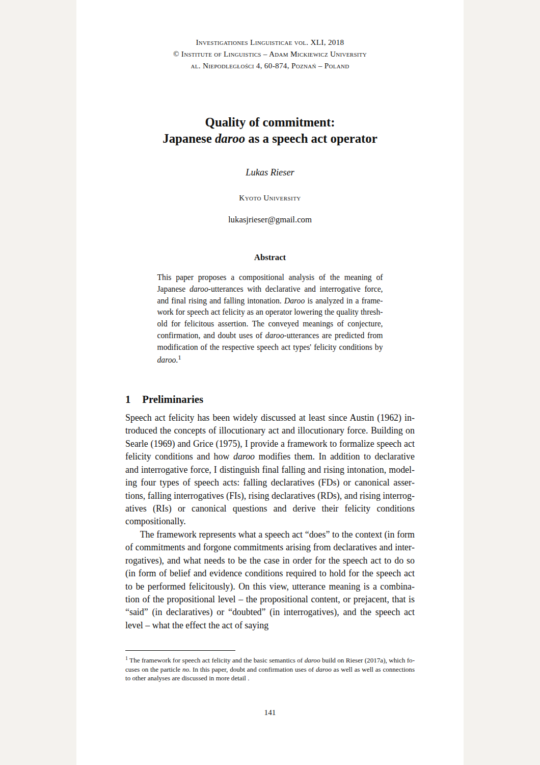Investigationes Linguisticae vol. XLI, 2018 © Institute of Linguistics – Adam Mickiewicz University al. Niepodległości 4, 60-874, Poznań – Poland
Quality of commitment:Japanese daroo as a speech act operator
Lukas Rieser
Kyoto University
lukasjrieser@gmail.com
Abstract
This paper proposes a compositional analysis of the meaning of Japanese daroo-utterances with declarative and interrogative force, and final rising and falling intonation. Daroo is analyzed in a framework for speech act felicity as an operator lowering the quality threshold for felicitous assertion. The conveyed meanings of conjecture, confirmation, and doubt uses of daroo-utterances are predicted from modification of the respective speech act types' felicity conditions by daroo.1
1 Preliminaries
Speech act felicity has been widely discussed at least since Austin (1962) introduced the concepts of illocutionary act and illocutionary force. Building on Searle (1969) and Grice (1975), I provide a framework to formalize speech act felicity conditions and how daroo modifies them. In addition to declarative and interrogative force, I distinguish final falling and rising intonation, modeling four types of speech acts: falling declaratives (FDs) or canonical assertions, falling interrogatives (FIs), rising declaratives (RDs), and rising interrogatives (RIs) or canonical questions and derive their felicity conditions compositionally.
The framework represents what a speech act “does” to the context (in form of commitments and forgone commitments arising from declaratives and interrogatives), and what needs to be the case in order for the speech act to do so (in form of belief and evidence conditions required to hold for the speech act to be performed felicitously). On this view, utterance meaning is a combination of the propositional level – the propositional content, or prejacent, that is “said” (in declaratives) or “doubted” (in interrogatives), and the speech act level – what the effect the act of saying
1 The framework for speech act felicity and the basic semantics of daroo build on Rieser (2017a), which focuses on the particle no. In this paper, doubt and confirmation uses of daroo as well as well as connections to other analyses are discussed in more detail .
141